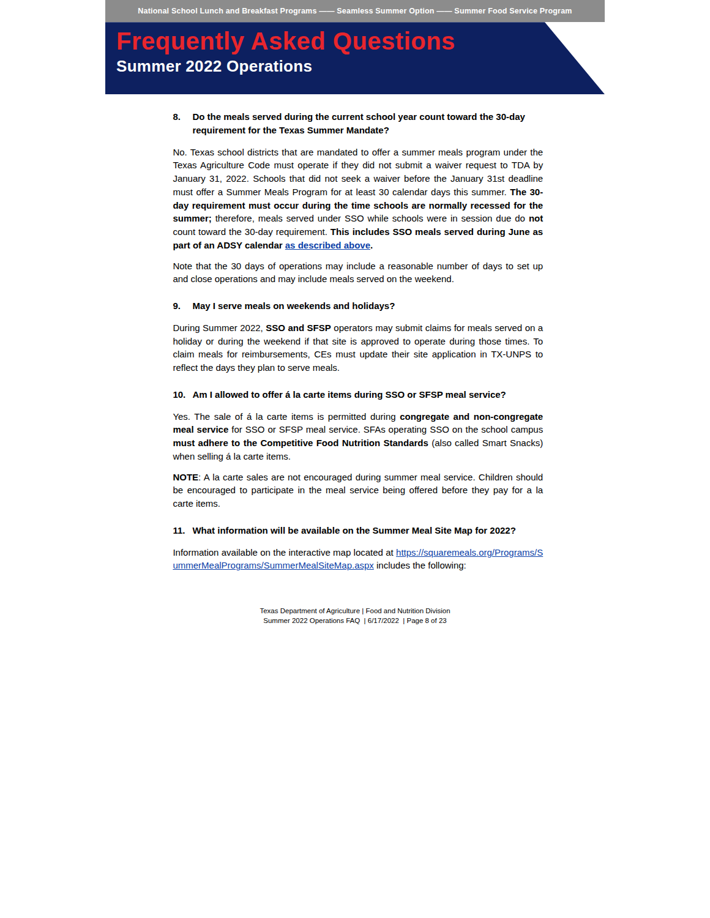National School Lunch and Breakfast Programs —— Seamless Summer Option —— Summer Food Service Program
Frequently Asked Questions
Summer 2022 Operations
8. Do the meals served during the current school year count toward the 30-day requirement for the Texas Summer Mandate?
No. Texas school districts that are mandated to offer a summer meals program under the Texas Agriculture Code must operate if they did not submit a waiver request to TDA by January 31, 2022. Schools that did not seek a waiver before the January 31st deadline must offer a Summer Meals Program for at least 30 calendar days this summer. The 30-day requirement must occur during the time schools are normally recessed for the summer; therefore, meals served under SSO while schools were in session due do not count toward the 30-day requirement. This includes SSO meals served during June as part of an ADSY calendar as described above.
Note that the 30 days of operations may include a reasonable number of days to set up and close operations and may include meals served on the weekend.
9. May I serve meals on weekends and holidays?
During Summer 2022, SSO and SFSP operators may submit claims for meals served on a holiday or during the weekend if that site is approved to operate during those times. To claim meals for reimbursements, CEs must update their site application in TX-UNPS to reflect the days they plan to serve meals.
10. Am I allowed to offer á la carte items during SSO or SFSP meal service?
Yes. The sale of á la carte items is permitted during congregate and non-congregate meal service for SSO or SFSP meal service. SFAs operating SSO on the school campus must adhere to the Competitive Food Nutrition Standards (also called Smart Snacks) when selling á la carte items.
NOTE: A la carte sales are not encouraged during summer meal service. Children should be encouraged to participate in the meal service being offered before they pay for a la carte items.
11. What information will be available on the Summer Meal Site Map for 2022?
Information available on the interactive map located at https://squaremeals.org/Programs/SummerMealPrograms/SummerMealSiteMap.aspx includes the following:
Texas Department of Agriculture | Food and Nutrition Division
Summer 2022 Operations FAQ | 6/17/2022 | Page 8 of 23